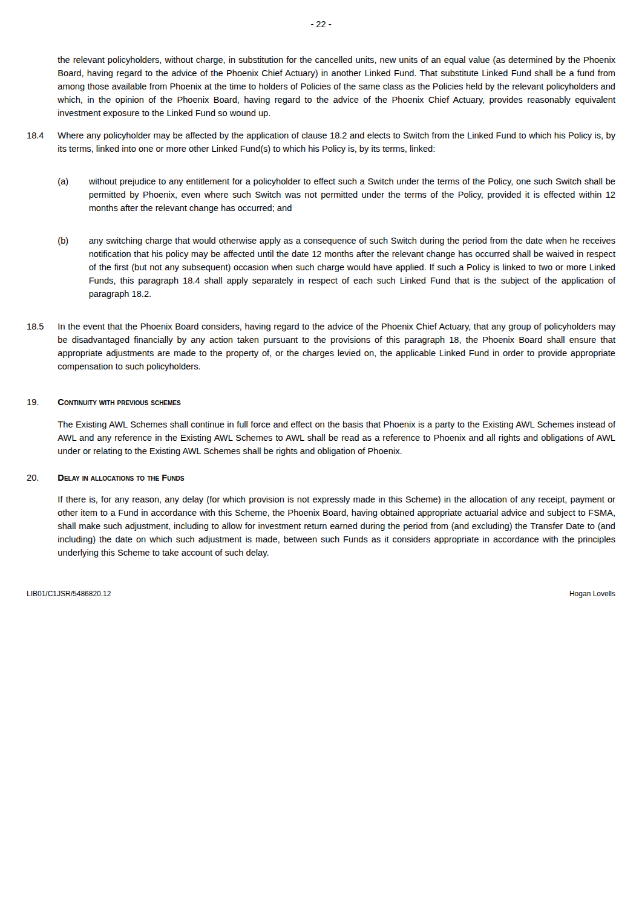- 22 -
the relevant policyholders, without charge, in substitution for the cancelled units, new units of an equal value (as determined by the Phoenix Board, having regard to the advice of the Phoenix Chief Actuary) in another Linked Fund. That substitute Linked Fund shall be a fund from among those available from Phoenix at the time to holders of Policies of the same class as the Policies held by the relevant policyholders and which, in the opinion of the Phoenix Board, having regard to the advice of the Phoenix Chief Actuary, provides reasonably equivalent investment exposure to the Linked Fund so wound up.
18.4
Where any policyholder may be affected by the application of clause 18.2 and elects to Switch from the Linked Fund to which his Policy is, by its terms, linked into one or more other Linked Fund(s) to which his Policy is, by its terms, linked:
(a)
without prejudice to any entitlement for a policyholder to effect such a Switch under the terms of the Policy, one such Switch shall be permitted by Phoenix, even where such Switch was not permitted under the terms of the Policy, provided it is effected within 12 months after the relevant change has occurred; and
(b)
any switching charge that would otherwise apply as a consequence of such Switch during the period from the date when he receives notification that his policy may be affected until the date 12 months after the relevant change has occurred shall be waived in respect of the first (but not any subsequent) occasion when such charge would have applied. If such a Policy is linked to two or more Linked Funds, this paragraph 18.4 shall apply separately in respect of each such Linked Fund that is the subject of the application of paragraph 18.2.
18.5
In the event that the Phoenix Board considers, having regard to the advice of the Phoenix Chief Actuary, that any group of policyholders may be disadvantaged financially by any action taken pursuant to the provisions of this paragraph 18, the Phoenix Board shall ensure that appropriate adjustments are made to the property of, or the charges levied on, the applicable Linked Fund in order to provide appropriate compensation to such policyholders.
19.
Continuity with previous schemes
The Existing AWL Schemes shall continue in full force and effect on the basis that Phoenix is a party to the Existing AWL Schemes instead of AWL and any reference in the Existing AWL Schemes to AWL shall be read as a reference to Phoenix and all rights and obligations of AWL under or relating to the Existing AWL Schemes shall be rights and obligation of Phoenix.
20.
Delay in allocations to the Funds
If there is, for any reason, any delay (for which provision is not expressly made in this Scheme) in the allocation of any receipt, payment or other item to a Fund in accordance with this Scheme, the Phoenix Board, having obtained appropriate actuarial advice and subject to FSMA, shall make such adjustment, including to allow for investment return earned during the period from (and excluding) the Transfer Date to (and including) the date on which such adjustment is made, between such Funds as it considers appropriate in accordance with the principles underlying this Scheme to take account of such delay.
LIB01/C1JSR/5486820.12
Hogan Lovells